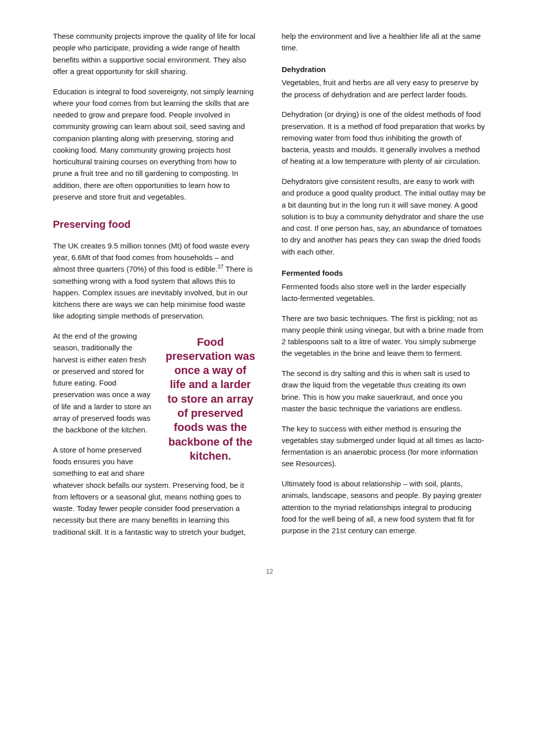These community projects improve the quality of life for local people who participate, providing a wide range of health benefits within a supportive social environment. They also offer a great opportunity for skill sharing.
Education is integral to food sovereignty, not simply learning where your food comes from but learning the skills that are needed to grow and prepare food. People involved in community growing can learn about soil, seed saving and companion planting along with preserving, storing and cooking food. Many community growing projects host horticultural training courses on everything from how to prune a fruit tree and no till gardening to composting. In addition, there are often opportunities to learn how to preserve and store fruit and vegetables.
Preserving food
The UK creates 9.5 million tonnes (Mt) of food waste every year, 6.6Mt of that food comes from households – and almost three quarters (70%) of this food is edible.37 There is something wrong with a food system that allows this to happen. Complex issues are inevitably involved, but in our kitchens there are ways we can help minimise food waste like adopting simple methods of preservation.
Food preservation was once a way of life and a larder to store an array of preserved foods was the backbone of the kitchen.
At the end of the growing season, traditionally the harvest is either eaten fresh or preserved and stored for future eating. Food preservation was once a way of life and a larder to store an array of preserved foods was the backbone of the kitchen.
A store of home preserved foods ensures you have something to eat and share whatever shock befalls our system. Preserving food, be it from leftovers or a seasonal glut, means nothing goes to waste. Today fewer people consider food preservation a necessity but there are many benefits in learning this traditional skill. It is a fantastic way to stretch your budget, help the environment and live a healthier life all at the same time.
Dehydration
Vegetables, fruit and herbs are all very easy to preserve by the process of dehydration and are perfect larder foods.
Dehydration (or drying) is one of the oldest methods of food preservation. It is a method of food preparation that works by removing water from food thus inhibiting the growth of bacteria, yeasts and moulds. It generally involves a method of heating at a low temperature with plenty of air circulation.
Dehydrators give consistent results, are easy to work with and produce a good quality product. The initial outlay may be a bit daunting but in the long run it will save money. A good solution is to buy a community dehydrator and share the use and cost. If one person has, say, an abundance of tomatoes to dry and another has pears they can swap the dried foods with each other.
Fermented foods
Fermented foods also store well in the larder especially lacto-fermented vegetables.
There are two basic techniques. The first is pickling; not as many people think using vinegar, but with a brine made from 2 tablespoons salt to a litre of water. You simply submerge the vegetables in the brine and leave them to ferment.
The second is dry salting and this is when salt is used to draw the liquid from the vegetable thus creating its own brine. This is how you make sauerkraut, and once you master the basic technique the variations are endless.
The key to success with either method is ensuring the vegetables stay submerged under liquid at all times as lacto-fermentation is an anaerobic process (for more information see Resources).
Ultimately food is about relationship – with soil, plants, animals, landscape, seasons and people. By paying greater attention to the myriad relationships integral to producing food for the well being of all, a new food system that fit for purpose in the 21st century can emerge.
12